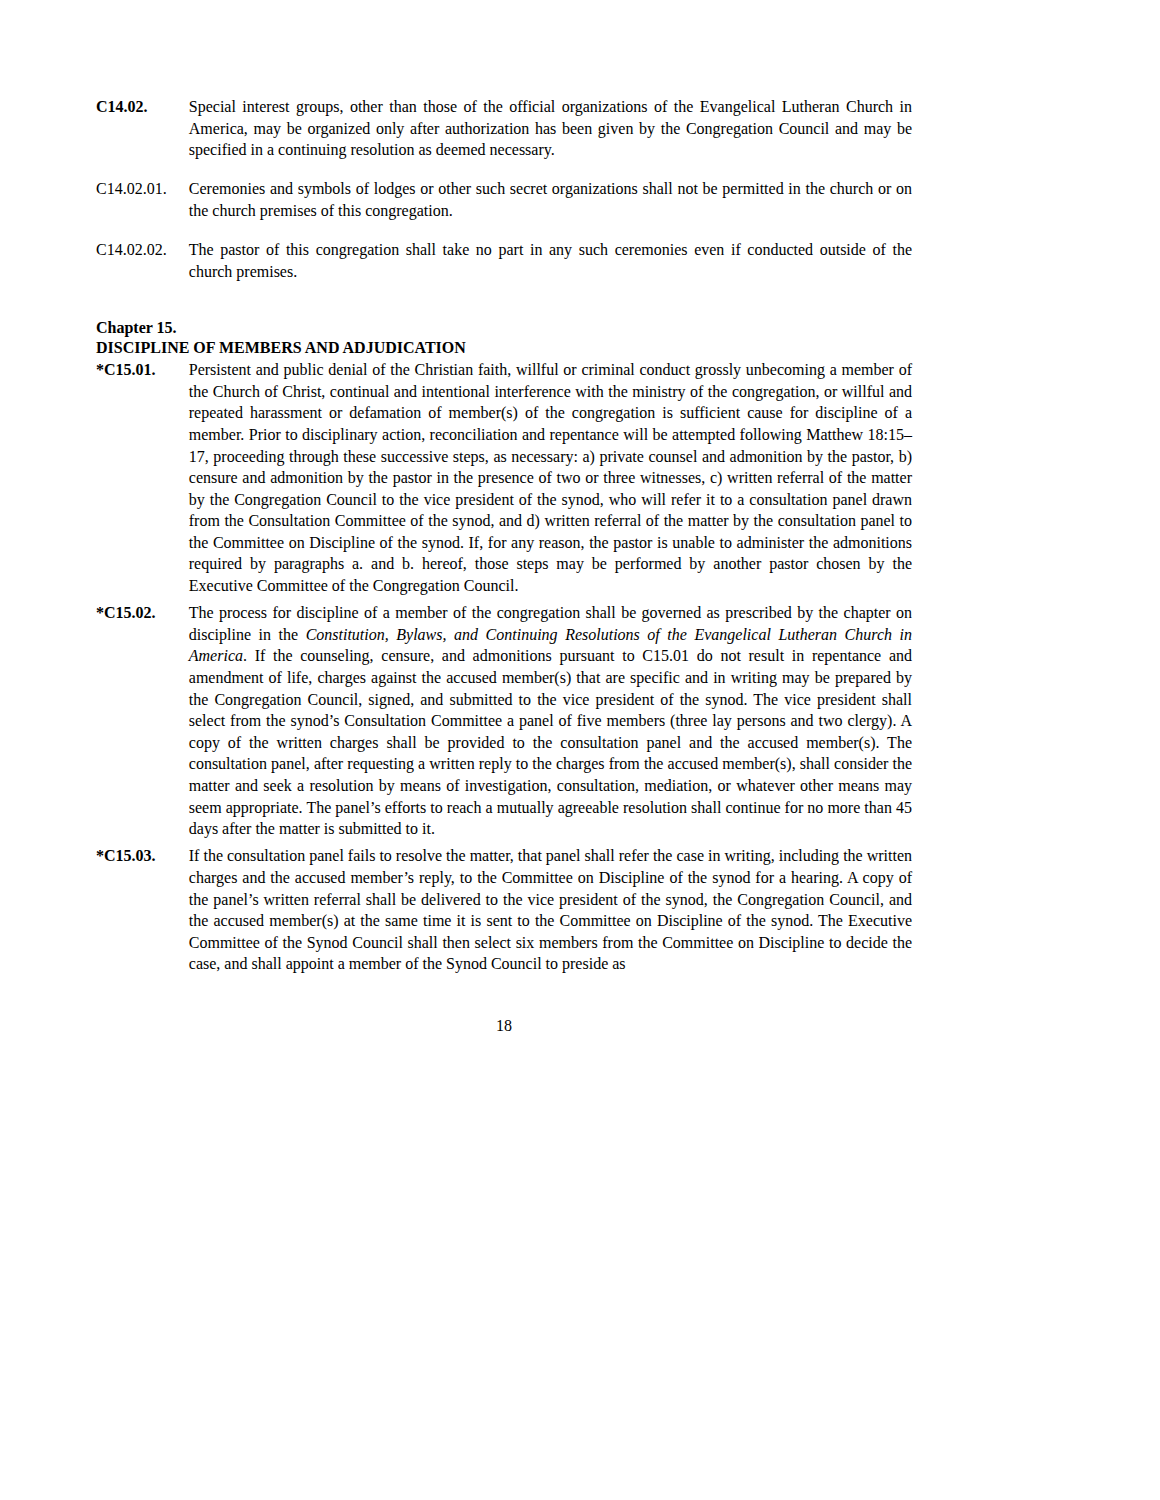C14.02.
Special interest groups, other than those of the official organizations of the Evangelical Lutheran Church in America, may be organized only after authorization has been given by the Congregation Council and may be specified in a continuing resolution as deemed necessary.
C14.02.01.
Ceremonies and symbols of lodges or other such secret organizations shall not be permitted in the church or on the church premises of this congregation.
C14.02.02.
The pastor of this congregation shall take no part in any such ceremonies even if conducted outside of the church premises.
Chapter 15. DISCIPLINE OF MEMBERS AND ADJUDICATION
*C15.01.
Persistent and public denial of the Christian faith, willful or criminal conduct grossly unbecoming a member of the Church of Christ, continual and intentional interference with the ministry of the congregation, or willful and repeated harassment or defamation of member(s) of the congregation is sufficient cause for discipline of a member. Prior to disciplinary action, reconciliation and repentance will be attempted following Matthew 18:15–17, proceeding through these successive steps, as necessary: a) private counsel and admonition by the pastor, b) censure and admonition by the pastor in the presence of two or three witnesses, c) written referral of the matter by the Congregation Council to the vice president of the synod, who will refer it to a consultation panel drawn from the Consultation Committee of the synod, and d) written referral of the matter by the consultation panel to the Committee on Discipline of the synod. If, for any reason, the pastor is unable to administer the admonitions required by paragraphs a. and b. hereof, those steps may be performed by another pastor chosen by the Executive Committee of the Congregation Council.
*C15.02.
The process for discipline of a member of the congregation shall be governed as prescribed by the chapter on discipline in the Constitution, Bylaws, and Continuing Resolutions of the Evangelical Lutheran Church in America. If the counseling, censure, and admonitions pursuant to C15.01 do not result in repentance and amendment of life, charges against the accused member(s) that are specific and in writing may be prepared by the Congregation Council, signed, and submitted to the vice president of the synod. The vice president shall select from the synod’s Consultation Committee a panel of five members (three lay persons and two clergy). A copy of the written charges shall be provided to the consultation panel and the accused member(s). The consultation panel, after requesting a written reply to the charges from the accused member(s), shall consider the matter and seek a resolution by means of investigation, consultation, mediation, or whatever other means may seem appropriate. The panel’s efforts to reach a mutually agreeable resolution shall continue for no more than 45 days after the matter is submitted to it.
*C15.03.
If the consultation panel fails to resolve the matter, that panel shall refer the case in writing, including the written charges and the accused member’s reply, to the Committee on Discipline of the synod for a hearing. A copy of the panel’s written referral shall be delivered to the vice president of the synod, the Congregation Council, and the accused member(s) at the same time it is sent to the Committee on Discipline of the synod. The Executive Committee of the Synod Council shall then select six members from the Committee on Discipline to decide the case, and shall appoint a member of the Synod Council to preside as
18